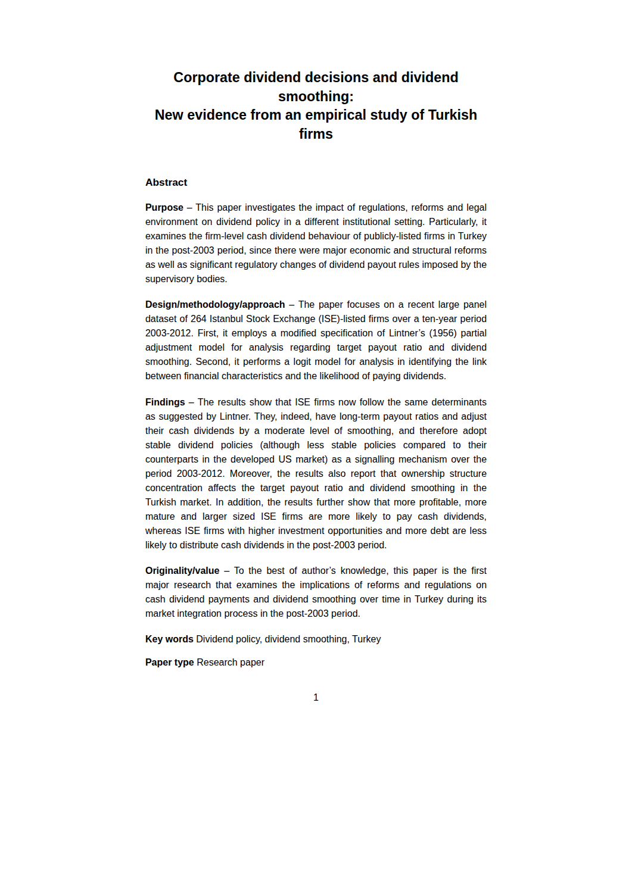Corporate dividend decisions and dividend smoothing:
New evidence from an empirical study of Turkish firms
Abstract
Purpose – This paper investigates the impact of regulations, reforms and legal environment on dividend policy in a different institutional setting. Particularly, it examines the firm-level cash dividend behaviour of publicly-listed firms in Turkey in the post-2003 period, since there were major economic and structural reforms as well as significant regulatory changes of dividend payout rules imposed by the supervisory bodies.
Design/methodology/approach – The paper focuses on a recent large panel dataset of 264 Istanbul Stock Exchange (ISE)-listed firms over a ten-year period 2003-2012. First, it employs a modified specification of Lintner’s (1956) partial adjustment model for analysis regarding target payout ratio and dividend smoothing. Second, it performs a logit model for analysis in identifying the link between financial characteristics and the likelihood of paying dividends.
Findings – The results show that ISE firms now follow the same determinants as suggested by Lintner. They, indeed, have long-term payout ratios and adjust their cash dividends by a moderate level of smoothing, and therefore adopt stable dividend policies (although less stable policies compared to their counterparts in the developed US market) as a signalling mechanism over the period 2003-2012. Moreover, the results also report that ownership structure concentration affects the target payout ratio and dividend smoothing in the Turkish market. In addition, the results further show that more profitable, more mature and larger sized ISE firms are more likely to pay cash dividends, whereas ISE firms with higher investment opportunities and more debt are less likely to distribute cash dividends in the post-2003 period.
Originality/value – To the best of author’s knowledge, this paper is the first major research that examines the implications of reforms and regulations on cash dividend payments and dividend smoothing over time in Turkey during its market integration process in the post-2003 period.
Key words Dividend policy, dividend smoothing, Turkey
Paper type Research paper
1